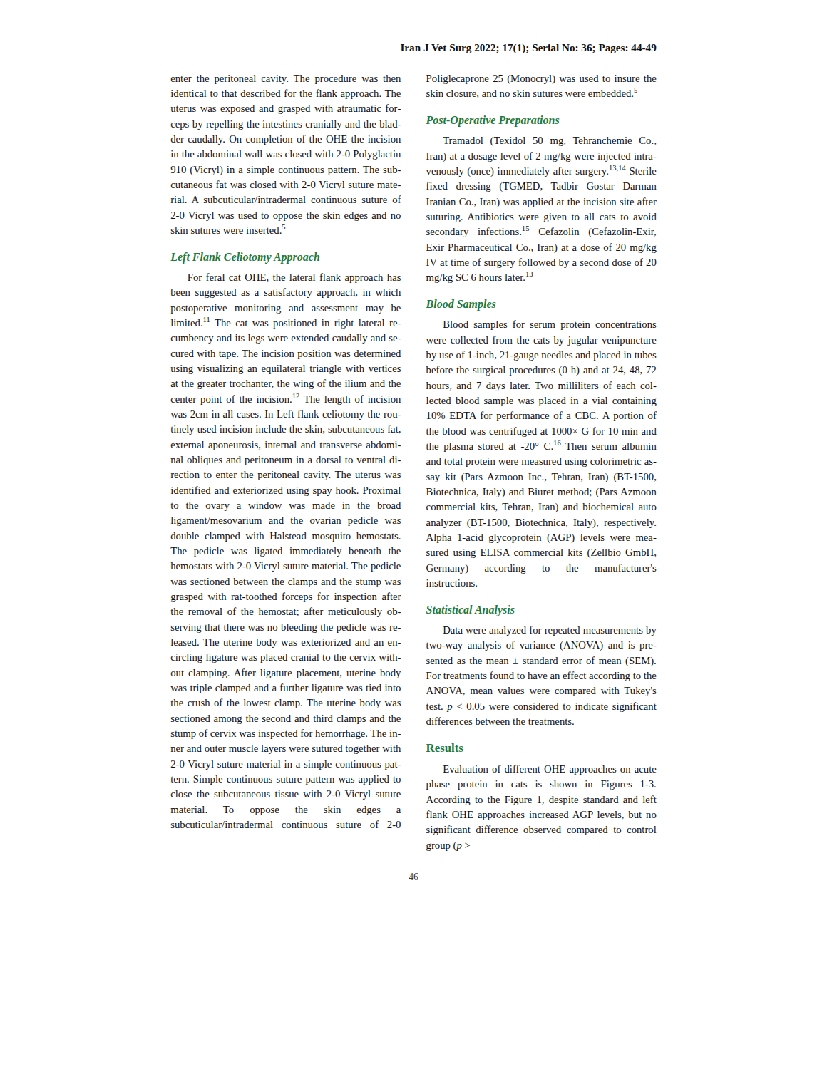Iran J Vet Surg 2022; 17(1); Serial No: 36; Pages: 44-49
enter the peritoneal cavity. The procedure was then identical to that described for the flank approach. The uterus was exposed and grasped with atraumatic forceps by repelling the intestines cranially and the bladder caudally. On completion of the OHE the incision in the abdominal wall was closed with 2-0 Polyglactin 910 (Vicryl) in a simple continuous pattern. The subcutaneous fat was closed with 2-0 Vicryl suture material. A subcuticular/intradermal continuous suture of 2-0 Vicryl was used to oppose the skin edges and no skin sutures were inserted.5
Left Flank Celiotomy Approach
For feral cat OHE, the lateral flank approach has been suggested as a satisfactory approach, in which postoperative monitoring and assessment may be limited.11 The cat was positioned in right lateral recumbency and its legs were extended caudally and secured with tape. The incision position was determined using visualizing an equilateral triangle with vertices at the greater trochanter, the wing of the ilium and the center point of the incision.12 The length of incision was 2cm in all cases. In Left flank celiotomy the routinely used incision include the skin, subcutaneous fat, external aponeurosis, internal and transverse abdominal obliques and peritoneum in a dorsal to ventral direction to enter the peritoneal cavity. The uterus was identified and exteriorized using spay hook. Proximal to the ovary a window was made in the broad ligament/mesovarium and the ovarian pedicle was double clamped with Halstead mosquito hemostats. The pedicle was ligated immediately beneath the hemostats with 2-0 Vicryl suture material. The pedicle was sectioned between the clamps and the stump was grasped with rat-toothed forceps for inspection after the removal of the hemostat; after meticulously observing that there was no bleeding the pedicle was released. The uterine body was exteriorized and an encircling ligature was placed cranial to the cervix without clamping. After ligature placement, uterine body was triple clamped and a further ligature was tied into the crush of the lowest clamp. The uterine body was sectioned among the second and third clamps and the stump of cervix was inspected for hemorrhage. The inner and outer muscle layers were sutured together with 2-0 Vicryl suture material in a simple continuous pattern. Simple continuous suture pattern was applied to close the subcutaneous tissue with 2-0 Vicryl suture material. To oppose the skin edges a subcuticular/intradermal continuous suture of 2-0 Poliglecaprone 25 (Monocryl) was used to insure the skin closure, and no skin sutures were embedded.5
Post-Operative Preparations
Tramadol (Texidol 50 mg, Tehranchemie Co., Iran) at a dosage level of 2 mg/kg were injected intravenously (once) immediately after surgery.13,14 Sterile fixed dressing (TGMED, Tadbir Gostar Darman Iranian Co., Iran) was applied at the incision site after suturing. Antibiotics were given to all cats to avoid secondary infections.15 Cefazolin (Cefazolin-Exir, Exir Pharmaceutical Co., Iran) at a dose of 20 mg/kg IV at time of surgery followed by a second dose of 20 mg/kg SC 6 hours later.13
Blood Samples
Blood samples for serum protein concentrations were collected from the cats by jugular venipuncture by use of 1-inch, 21-gauge needles and placed in tubes before the surgical procedures (0 h) and at 24, 48, 72 hours, and 7 days later. Two milliliters of each collected blood sample was placed in a vial containing 10% EDTA for performance of a CBC. A portion of the blood was centrifuged at 1000× G for 10 min and the plasma stored at -20° C.16 Then serum albumin and total protein were measured using colorimetric assay kit (Pars Azmoon Inc., Tehran, Iran) (BT-1500, Biotechnica, Italy) and Biuret method; (Pars Azmoon commercial kits, Tehran, Iran) and biochemical auto analyzer (BT-1500, Biotechnica, Italy), respectively. Alpha 1-acid glycoprotein (AGP) levels were measured using ELISA commercial kits (Zellbio GmbH, Germany) according to the manufacturer's instructions.
Statistical Analysis
Data were analyzed for repeated measurements by two-way analysis of variance (ANOVA) and is presented as the mean ± standard error of mean (SEM). For treatments found to have an effect according to the ANOVA, mean values were compared with Tukey's test. p < 0.05 were considered to indicate significant differences between the treatments.
Results
Evaluation of different OHE approaches on acute phase protein in cats is shown in Figures 1-3. According to the Figure 1, despite standard and left flank OHE approaches increased AGP levels, but no significant difference observed compared to control group (p >
46